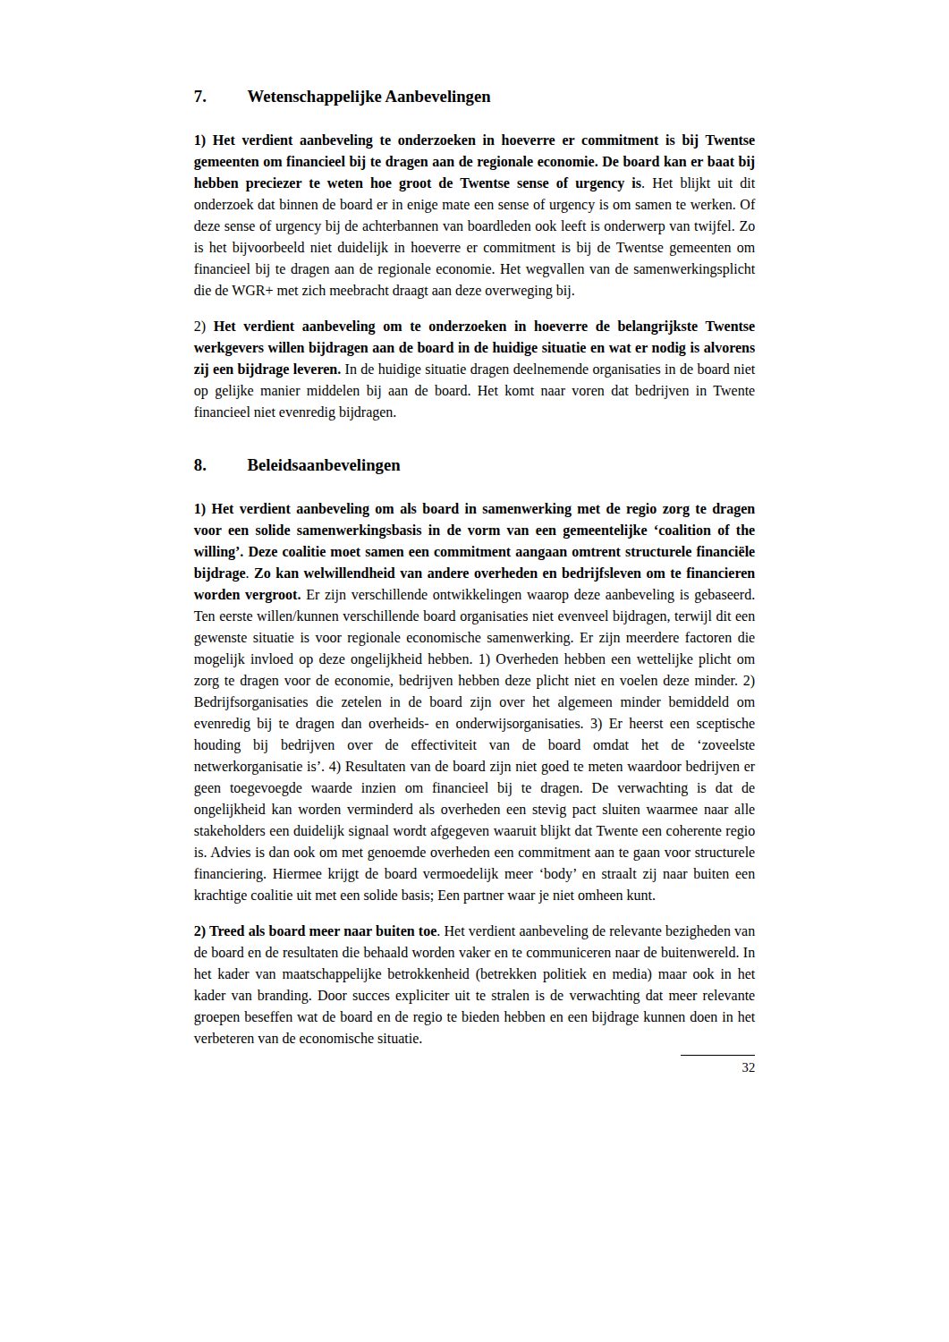7. Wetenschappelijke Aanbevelingen
1) Het verdient aanbeveling te onderzoeken in hoeverre er commitment is bij Twentse gemeenten om financieel bij te dragen aan de regionale economie. De board kan er baat bij hebben preciezer te weten hoe groot de Twentse sense of urgency is. Het blijkt uit dit onderzoek dat binnen de board er in enige mate een sense of urgency is om samen te werken. Of deze sense of urgency bij de achterbannen van boardleden ook leeft is onderwerp van twijfel. Zo is het bijvoorbeeld niet duidelijk in hoeverre er commitment is bij de Twentse gemeenten om financieel bij te dragen aan de regionale economie. Het wegvallen van de samenwerkingsplicht die de WGR+ met zich meebracht draagt aan deze overweging bij.
2) Het verdient aanbeveling om te onderzoeken in hoeverre de belangrijkste Twentse werkgevers willen bijdragen aan de board in de huidige situatie en wat er nodig is alvorens zij een bijdrage leveren. In de huidige situatie dragen deelnemende organisaties in de board niet op gelijke manier middelen bij aan de board. Het komt naar voren dat bedrijven in Twente financieel niet evenredig bijdragen.
8. Beleidsaanbevelingen
1) Het verdient aanbeveling om als board in samenwerking met de regio zorg te dragen voor een solide samenwerkingsbasis in de vorm van een gemeentelijke ‘coalition of the willing’. Deze coalitie moet samen een commitment aangaan omtrent structurele financiële bijdrage. Zo kan welwillendheid van andere overheden en bedrijfsleven om te financieren worden vergroot. Er zijn verschillende ontwikkelingen waarop deze aanbeveling is gebaseerd. Ten eerste willen/kunnen verschillende board organisaties niet evenveel bijdragen, terwijl dit een gewenste situatie is voor regionale economische samenwerking. Er zijn meerdere factoren die mogelijk invloed op deze ongelijkheid hebben. 1) Overheden hebben een wettelijke plicht om zorg te dragen voor de economie, bedrijven hebben deze plicht niet en voelen deze minder. 2) Bedrijfsorganisaties die zetelen in de board zijn over het algemeen minder bemiddeld om evenredig bij te dragen dan overheids- en onderwijsorganisaties. 3) Er heerst een sceptische houding bij bedrijven over de effectiviteit van de board omdat het de ‘zoveelste netwerkorganisatie is’. 4) Resultaten van de board zijn niet goed te meten waardoor bedrijven er geen toegevoegde waarde inzien om financieel bij te dragen. De verwachting is dat de ongelijkheid kan worden verminderd als overheden een stevig pact sluiten waarmee naar alle stakeholders een duidelijk signaal wordt afgegeven waaruit blijkt dat Twente een coherente regio is. Advies is dan ook om met genoemde overheden een commitment aan te gaan voor structurele financiering. Hiermee krijgt de board vermoedelijk meer ‘body’ en straalt zij naar buiten een krachtige coalitie uit met een solide basis; Een partner waar je niet omheen kunt.
2) Treed als board meer naar buiten toe. Het verdient aanbeveling de relevante bezigheden van de board en de resultaten die behaald worden vaker en te communiceren naar de buitenwereld. In het kader van maatschappelijke betrokkenheid (betrekken politiek en media) maar ook in het kader van branding. Door succes expliciter uit te stralen is de verwachting dat meer relevante groepen beseffen wat de board en de regio te bieden hebben en een bijdrage kunnen doen in het verbeteren van de economische situatie.
32